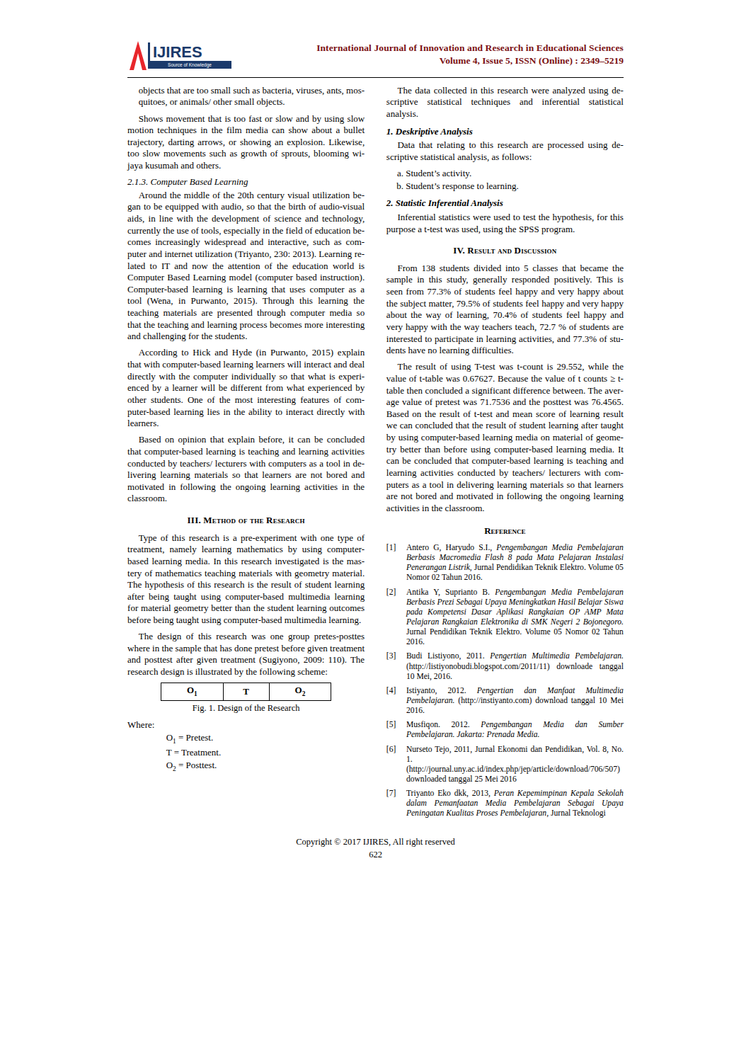IJIRES Source of Knowledge
International Journal of Innovation and Research in Educational Sciences
Volume 4, Issue 5, ISSN (Online) : 2349–5219
objects that are too small such as bacteria, viruses, ants, mosquitoes, or animals/ other small objects.
Shows movement that is too fast or slow and by using slow motion techniques in the film media can show about a bullet trajectory, darting arrows, or showing an explosion. Likewise, too slow movements such as growth of sprouts, blooming wijaya kusumah and others.
2.1.3. Computer Based Learning
Around the middle of the 20th century visual utilization began to be equipped with audio, so that the birth of audio-visual aids, in line with the development of science and technology, currently the use of tools, especially in the field of education becomes increasingly widespread and interactive, such as computer and internet utilization (Triyanto, 230: 2013). Learning related to IT and now the attention of the education world is Computer Based Learning model (computer based instruction). Computer-based learning is learning that uses computer as a tool (Wena, in Purwanto, 2015). Through this learning the teaching materials are presented through computer media so that the teaching and learning process becomes more interesting and challenging for the students.
According to Hick and Hyde (in Purwanto, 2015) explain that with computer-based learning learners will interact and deal directly with the computer individually so that what is experienced by a learner will be different from what experienced by other students. One of the most interesting features of computer-based learning lies in the ability to interact directly with learners.
Based on opinion that explain before, it can be concluded that computer-based learning is teaching and learning activities conducted by teachers/ lecturers with computers as a tool in delivering learning materials so that learners are not bored and motivated in following the ongoing learning activities in the classroom.
III. Method of the Research
Type of this research is a pre-experiment with one type of treatment, namely learning mathematics by using computer-based learning media. In this research investigated is the mastery of mathematics teaching materials with geometry material. The hypothesis of this research is the result of student learning after being taught using computer-based multimedia learning for material geometry better than the student learning outcomes before being taught using computer-based multimedia learning.
The design of this research was one group pretes-posttes where in the sample that has done pretest before given treatment and posttest after given treatment (Sugiyono, 2009: 110). The research design is illustrated by the following scheme:
| O 1 | T | O 2 |
Fig. 1. Design of the Research
Where:
O1 = Pretest.
T = Treatment.
O2 = Posttest.
The data collected in this research were analyzed using descriptive statistical techniques and inferential statistical analysis.
1. Deskriptive Analysis
Data that relating to this research are processed using descriptive statistical analysis, as follows:
Student’s activity.
Student’s response to learning.
2. Statistic Inferential Analysis
Inferential statistics were used to test the hypothesis, for this purpose a t-test was used, using the SPSS program.
IV. Result and Discussion
From 138 students divided into 5 classes that became the sample in this study, generally responded positively. This is seen from 77.3% of students feel happy and very happy about the subject matter, 79.5% of students feel happy and very happy about the way of learning, 70.4% of students feel happy and very happy with the way teachers teach, 72.7 % of students are interested to participate in learning activities, and 77.3% of students have no learning difficulties.
The result of using T-test was t-count is 29.552, while the value of t-table was 0.67627. Because the value of t counts ≥ t-table then concluded a significant difference between. The average value of pretest was 71.7536 and the posttest was 76.4565. Based on the result of t-test and mean score of learning result we can concluded that the result of student learning after taught by using computer-based learning media on material of geometry better than before using computer-based learning media. It can be concluded that computer-based learning is teaching and learning activities conducted by teachers/ lecturers with computers as a tool in delivering learning materials so that learners are not bored and motivated in following the ongoing learning activities in the classroom.
Reference
[1] Antero G, Haryudo S.I., Pengembangan Media Pembelajaran Berbasis Macromedia Flash 8 pada Mata Pelajaran Instalasi Penerangan Listrik, Jurnal Pendidikan Teknik Elektro. Volume 05 Nomor 02 Tahun 2016.
[2] Antika Y, Suprianto B. Pengembangan Media Pembelajaran Berbasis Prezi Sebagai Upaya Meningkatkan Hasil Belajar Siswa pada Kompetensi Dasar Aplikasi Rangkaian OP AMP Mata Pelajaran Rangkaian Elektronika di SMK Negeri 2 Bojonegoro. Jurnal Pendidikan Teknik Elektro. Volume 05 Nomor 02 Tahun 2016.
[3] Budi Listiyono, 2011. Pengertian Multimedia Pembelajaran. (http://listiyonobudi.blogspot.com/2011/11) downloade tanggal 10 Mei, 2016.
[4] Istiyanto, 2012. Pengertian dan Manfaat Multimedia Pembelajaran. (http://instiyanto.com) download tanggal 10 Mei 2016.
[5] Musfiqon. 2012. Pengembangan Media dan Sumber Pembelajaran. Jakarta: Prenada Media.
[6] Nurseto Tejo, 2011, Jurnal Ekonomi dan Pendidikan, Vol. 8, No. 1.
(http://journal.uny.ac.id/index.php/jep/article/download/706/507) downloaded tanggal 25 Mei 2016
[7] Triyanto Eko dkk, 2013, Peran Kepemimpinan Kepala Sekolah dalam Pemanfaatan Media Pembelajaran Sebagai Upaya Peningatan Kualitas Proses Pembelajaran, Jurnal Teknologi
Copyright © 2017 IJIRES, All right reserved
622